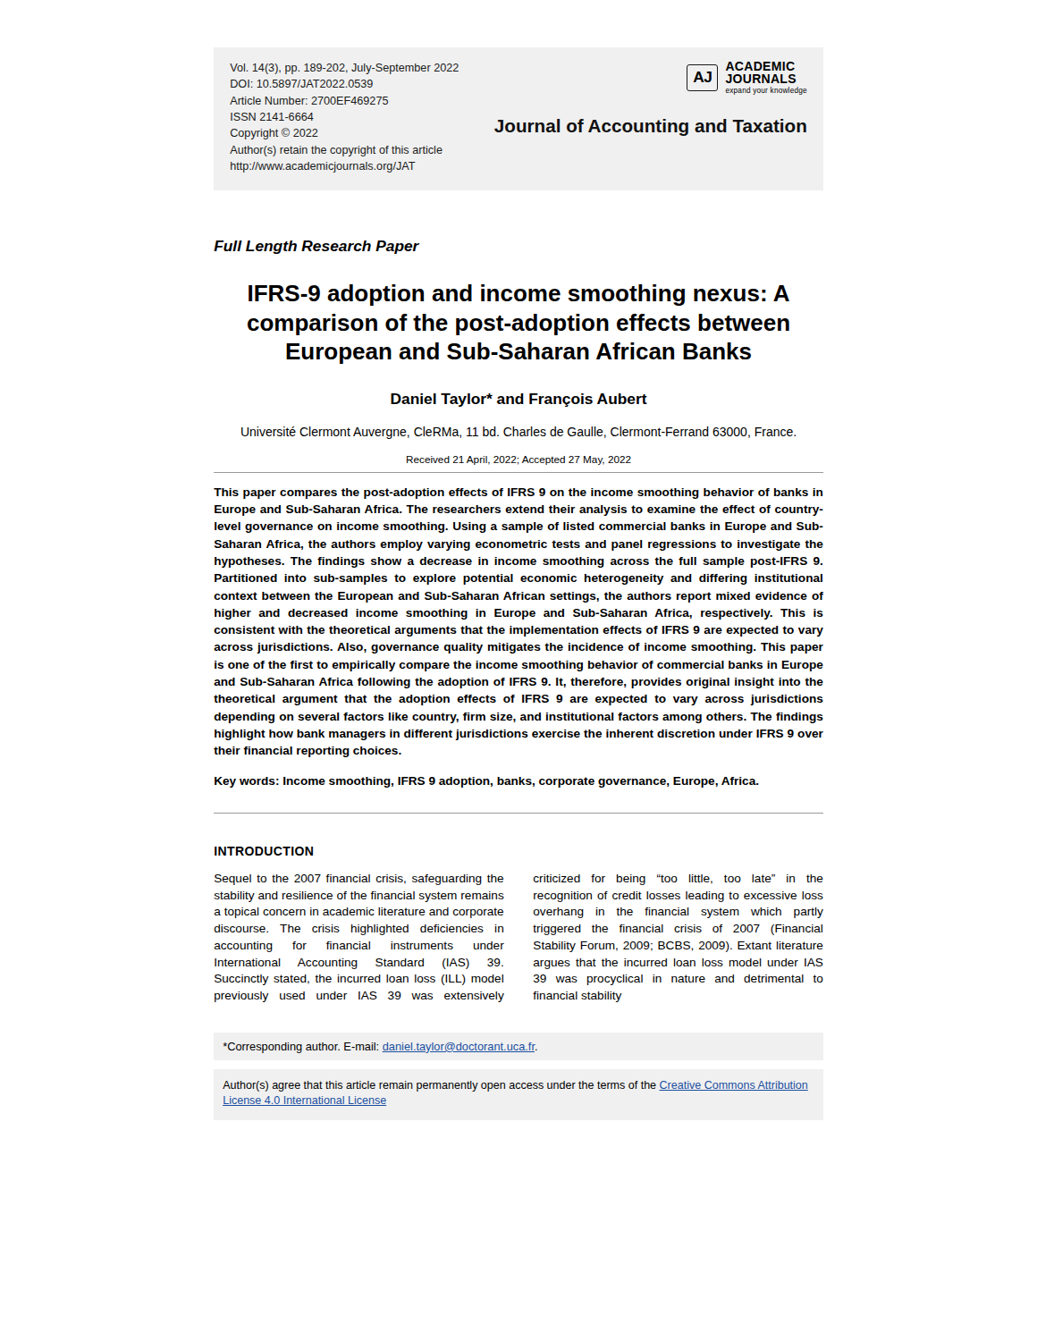Vol. 14(3), pp. 189-202, July-September 2022
DOI: 10.5897/JAT2022.0539
Article Number: 2700EF469275
ISSN 2141-6664
Copyright © 2022
Author(s) retain the copyright of this article
http://www.academicjournals.org/JAT
AJ
ACADEMIC
JOURNALS expand your knowledge
Journal of Accounting and Taxation
Full Length Research Paper
IFRS-9 adoption and income smoothing nexus: A comparison of the post-adoption effects between European and Sub-Saharan African Banks
Daniel Taylor* and François Aubert
Université Clermont Auvergne, CleRMa, 11 bd. Charles de Gaulle, Clermont-Ferrand 63000, France.
Received 21 April, 2022; Accepted 27 May, 2022
This paper compares the post-adoption effects of IFRS 9 on the income smoothing behavior of banks in Europe and Sub-Saharan Africa. The researchers extend their analysis to examine the effect of country-level governance on income smoothing. Using a sample of listed commercial banks in Europe and Sub-Saharan Africa, the authors employ varying econometric tests and panel regressions to investigate the hypotheses. The findings show a decrease in income smoothing across the full sample post-IFRS 9. Partitioned into sub-samples to explore potential economic heterogeneity and differing institutional context between the European and Sub-Saharan African settings, the authors report mixed evidence of higher and decreased income smoothing in Europe and Sub-Saharan Africa, respectively. This is consistent with the theoretical arguments that the implementation effects of IFRS 9 are expected to vary across jurisdictions. Also, governance quality mitigates the incidence of income smoothing. This paper is one of the first to empirically compare the income smoothing behavior of commercial banks in Europe and Sub-Saharan Africa following the adoption of IFRS 9. It, therefore, provides original insight into the theoretical argument that the adoption effects of IFRS 9 are expected to vary across jurisdictions depending on several factors like country, firm size, and institutional factors among others. The findings highlight how bank managers in different jurisdictions exercise the inherent discretion under IFRS 9 over their financial reporting choices.
Key words: Income smoothing, IFRS 9 adoption, banks, corporate governance, Europe, Africa.
INTRODUCTION
Sequel to the 2007 financial crisis, safeguarding the stability and resilience of the financial system remains a topical concern in academic literature and corporate discourse. The crisis highlighted deficiencies in accounting for financial instruments under International Accounting Standard (IAS) 39. Succinctly stated, the incurred loan loss (ILL) model previously used under IAS 39 was extensively criticized for being “too little, too late” in the recognition of credit losses leading to excessive loss overhang in the financial system which partly triggered the financial crisis of 2007 (Financial Stability Forum, 2009; BCBS, 2009). Extant literature argues that the incurred loan loss model under IAS 39 was procyclical in nature and detrimental to financial stability
*Corresponding author. E-mail: daniel.taylor@doctorant.uca.fr.
Author(s) agree that this article remain permanently open access under the terms of the Creative Commons Attribution License 4.0 International License